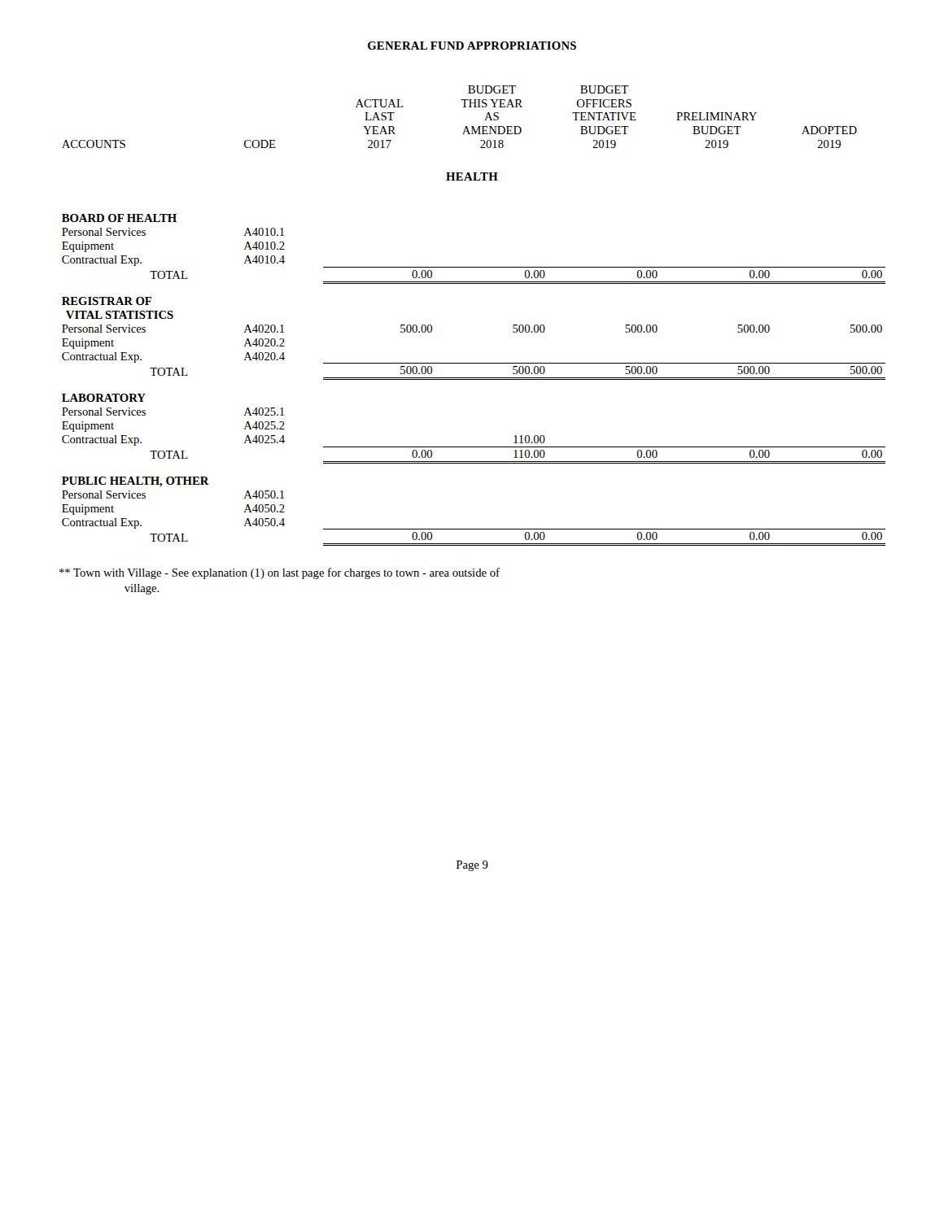GENERAL FUND APPROPRIATIONS
| | | ACTUAL LAST YEAR | BUDGET THIS YEAR AS AMENDED | BUDGET OFFICERS TENTATIVE BUDGET | PRELIMINARY BUDGET | ADOPTED |
| --- | --- | --- | --- | --- | --- | --- |
| ACCOUNTS | CODE | 2017 | 2018 | 2019 | 2019 | 2019 |
| HEALTH |
| BOARD OF HEALTH |
| Personal Services | A4010.1 | | | | | |
| Equipment | A4010.2 | | | | | |
| Contractual Exp. | A4010.4 | | | | | |
| TOTAL | | 0.00 | 0.00 | 0.00 | 0.00 | 0.00 |
| REGISTRAR OF |
| VITAL STATISTICS |
| Personal Services | A4020.1 | 500.00 | 500.00 | 500.00 | 500.00 | 500.00 |
| Equipment | A4020.2 | | | | | |
| Contractual Exp. | A4020.4 | | | | | |
| TOTAL | | 500.00 | 500.00 | 500.00 | 500.00 | 500.00 |
| LABORATORY |
| Personal Services | A4025.1 | | | | | |
| Equipment | A4025.2 | | | | | |
| Contractual Exp. | A4025.4 | | 110.00 | | | |
| TOTAL | | 0.00 | 110.00 | 0.00 | 0.00 | 0.00 |
| PUBLIC HEALTH, OTHER |
| Personal Services | A4050.1 | | | | | |
| Equipment | A4050.2 | | | | | |
| Contractual Exp. | A4050.4 | | | | | |
| TOTAL | | 0.00 | 0.00 | 0.00 | 0.00 | 0.00 |
** Town with Village - See explanation (1) on last page for charges to town - area outside of village.
Page 9